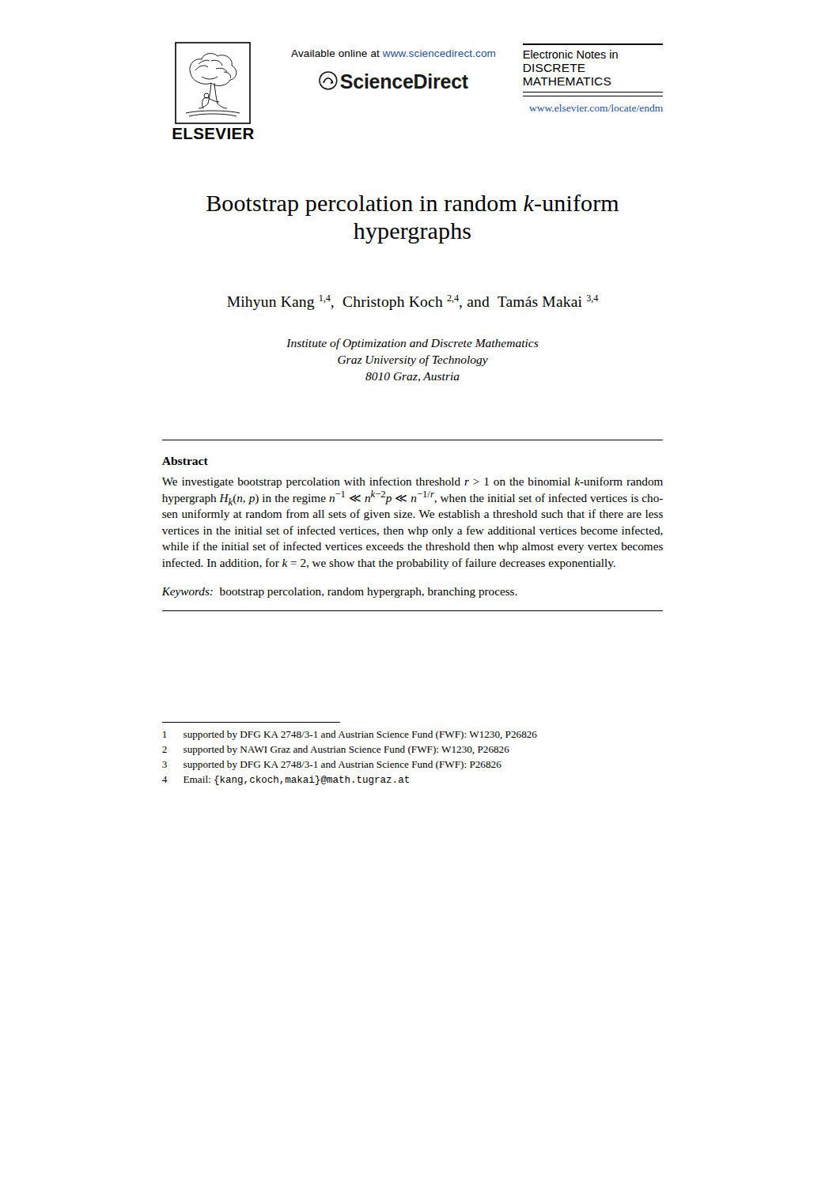ELSEVIER
Available online at www.sciencedirect.com
Science Direct
Electronic Notes in
DISCRETE
MATHEMATICS
www.elsevier.com/locate/endm
Bootstrap percolation in random k-uniform
hypergraphs
Mihyun Kang 1,4, Christoph Koch 2,4, and Tamás Makai 3,4
Institute of Optimization and Discrete Mathematics
Graz University of Technology
8010 Graz, Austria
Abstract
We investigate bootstrap percolation with infection threshold r > 1 on the binomial k-uniform random hypergraph Hk(n, p) in the regime n−1 ≪ nk−2p ≪ n−1/r, when the initial set of infected vertices is chosen uniformly at random from all sets of given size. We establish a threshold such that if there are less vertices in the initial set of infected vertices, then whp only a few additional vertices become infected, while if the initial set of infected vertices exceeds the threshold then whp almost every vertex becomes infected. In addition, for k = 2, we show that the probability of failure decreases exponentially.
Keywords: bootstrap percolation, random hypergraph, branching process.
1 supported by DFG KA 2748/3-1 and Austrian Science Fund (FWF): W1230, P26826
2 supported by NAWI Graz and Austrian Science Fund (FWF): W1230, P26826
3 supported by DFG KA 2748/3-1 and Austrian Science Fund (FWF): P26826
4 Email: {kang,ckoch,makai}@math.tugraz.at